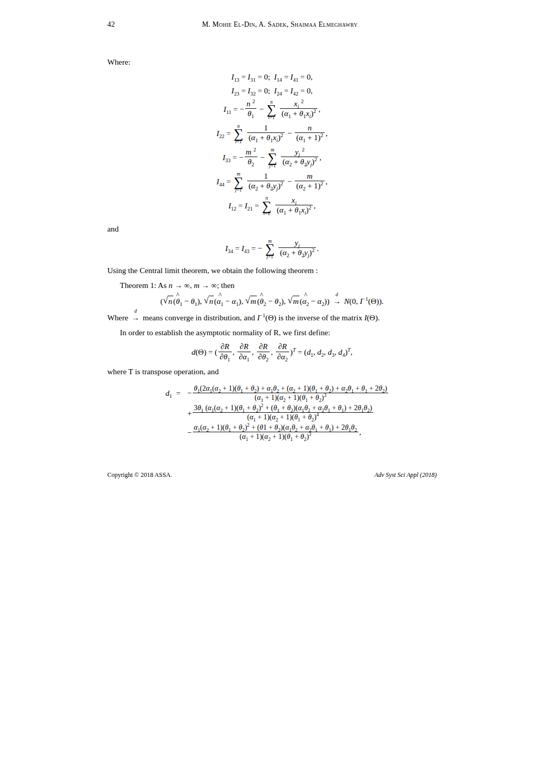42 M. Mohie El-Din, A. Sadek, Shaimaa Elmeghawry
Where:
I13 = I31 = 0; I14 = I41 = 0,
I23 = I32 = 0; I24 = I42 = 0,
I11 = −n 2 θ1 − n∑i=1 xi 2(α1 + θ1xi)2,
I22 = n∑i=1 1(α1 + θ1xi)2 − n(α1 + 1)2,
I33 = −m 2 θ2 − m∑j=1 yj 2(α2 + θ2yj)2,
I44 = m∑j=1 1(α2 + θ2yj)2 − m(α2 + 1)2,
I12 = I21 = n∑i=1 xi(α1 + θ1xi)2,
and
I34 = I43 = − m∑j=1 yj(α2 + θ2yj)2.
Using the Central limit theorem, we obtain the following theorem :
Theorem 1: As n → ∞, m → ∞; then
(n(^θ1 − θ1), n(^α1 − α1), m(^θ2 − θ2), m(^α2 − α2)) d→ N(0, I−1(Θ)).
Where d→ means converge in distribution, and I−1(Θ) is the inverse of the matrix I(Θ).
In order to establish the asymptotic normality of R, we first define:
d(Θ) = (∂R∂θ1, ∂R∂α1, ∂R∂θ2, ∂R∂α2)T = (d1, d2, d3, d4)T,
where T is transpose operation, and
d1=−θ1(2α1(α2 + 1)(θ1 + θ2) + α1θ2 + (α2 + 1)(θ1 + θ2) + α2θ1 + θ1 + 2θ2)(α1 + 1)(α2 + 1)(θ1 + θ2)3 +3θ1 (α1(α2 + 1)(θ1 + θ2)2 + (θ1 + θ2)(α1θ2 + α2θ1 + θ1) + 2θ1θ2)(α1 + 1)(α2 + 1)(θ1 + θ2)4 −α1(α2 + 1)(θ1 + θ2)2 + (θ1 + θ2)(α1θ2 + α2θ1 + θ1) + 2θ1θ2(α1 + 1)(α2 + 1)(θ1 + θ2)3,
Copyright © 2018 ASSA. Adv Syst Sci Appl (2018)